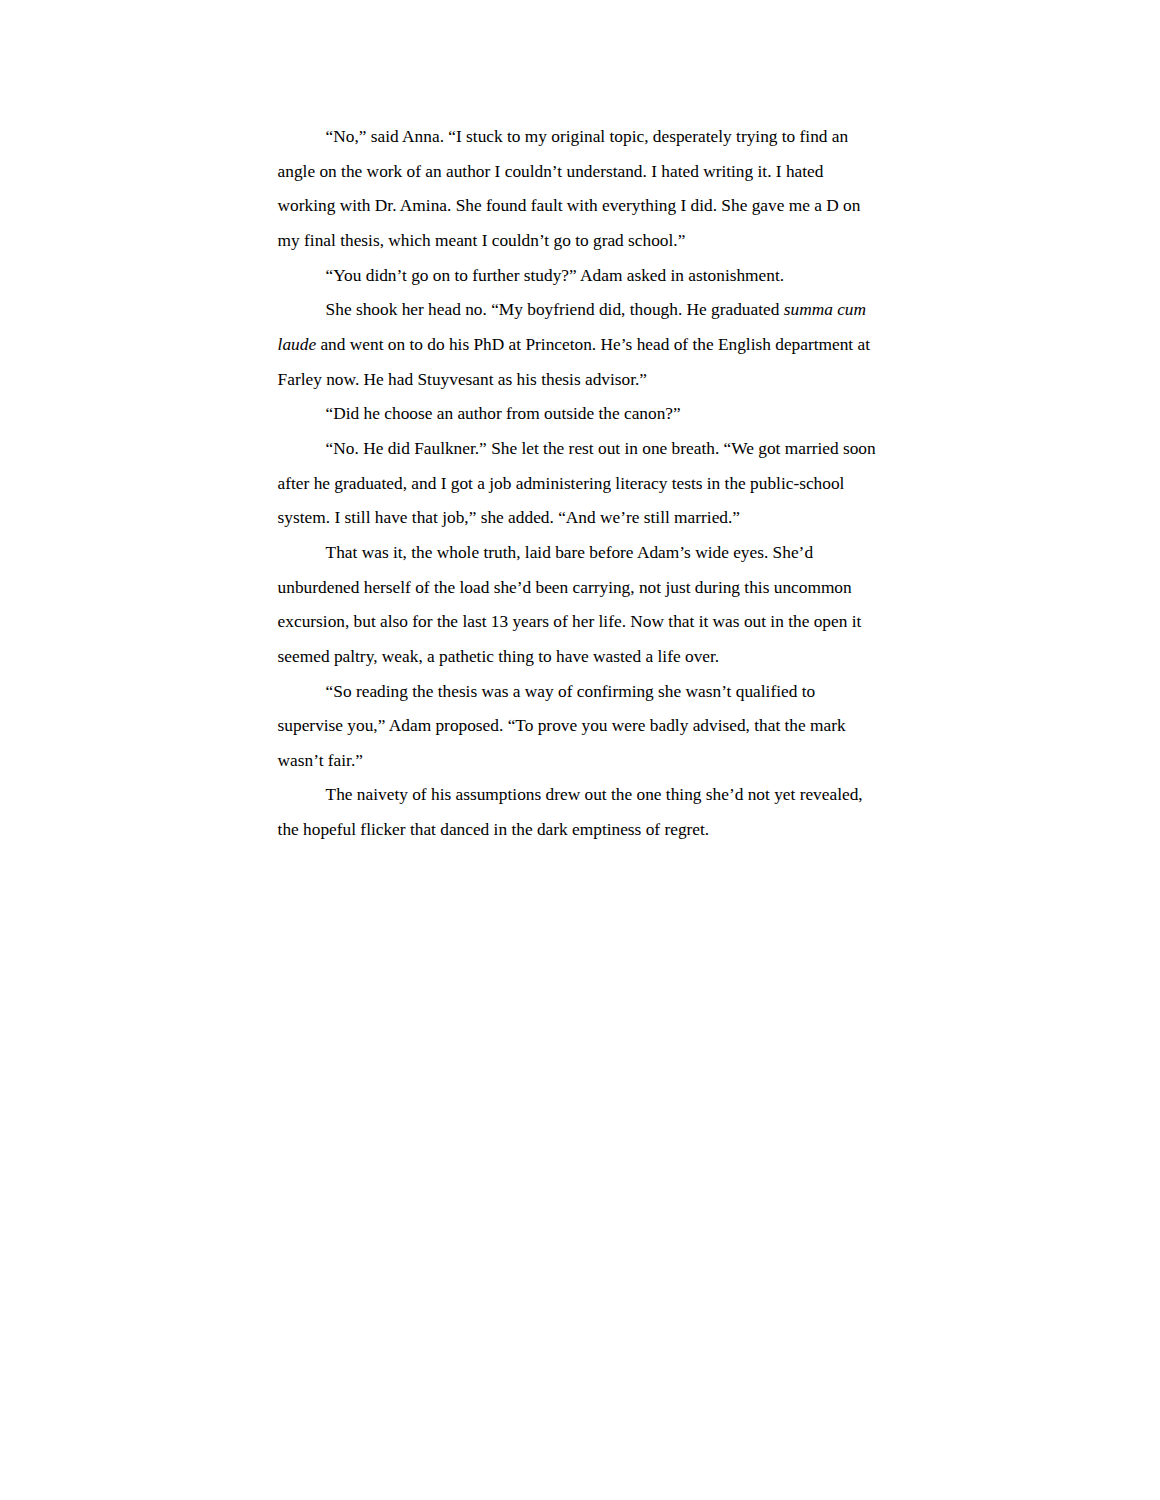“No,” said Anna. “I stuck to my original topic, desperately trying to find an angle on the work of an author I couldn’t understand. I hated writing it. I hated working with Dr. Amina. She found fault with everything I did. She gave me a D on my final thesis, which meant I couldn’t go to grad school.”
“You didn’t go on to further study?” Adam asked in astonishment.
She shook her head no. “My boyfriend did, though. He graduated summa cum laude and went on to do his PhD at Princeton. He’s head of the English department at Farley now. He had Stuyvesant as his thesis advisor.”
“Did he choose an author from outside the canon?”
“No. He did Faulkner.” She let the rest out in one breath. “We got married soon after he graduated, and I got a job administering literacy tests in the public-school system. I still have that job,” she added. “And we’re still married.”
That was it, the whole truth, laid bare before Adam’s wide eyes. She’d unburdened herself of the load she’d been carrying, not just during this uncommon excursion, but also for the last 13 years of her life. Now that it was out in the open it seemed paltry, weak, a pathetic thing to have wasted a life over.
“So reading the thesis was a way of confirming she wasn’t qualified to supervise you,” Adam proposed. “To prove you were badly advised, that the mark wasn’t fair.”
The naivety of his assumptions drew out the one thing she’d not yet revealed, the hopeful flicker that danced in the dark emptiness of regret.